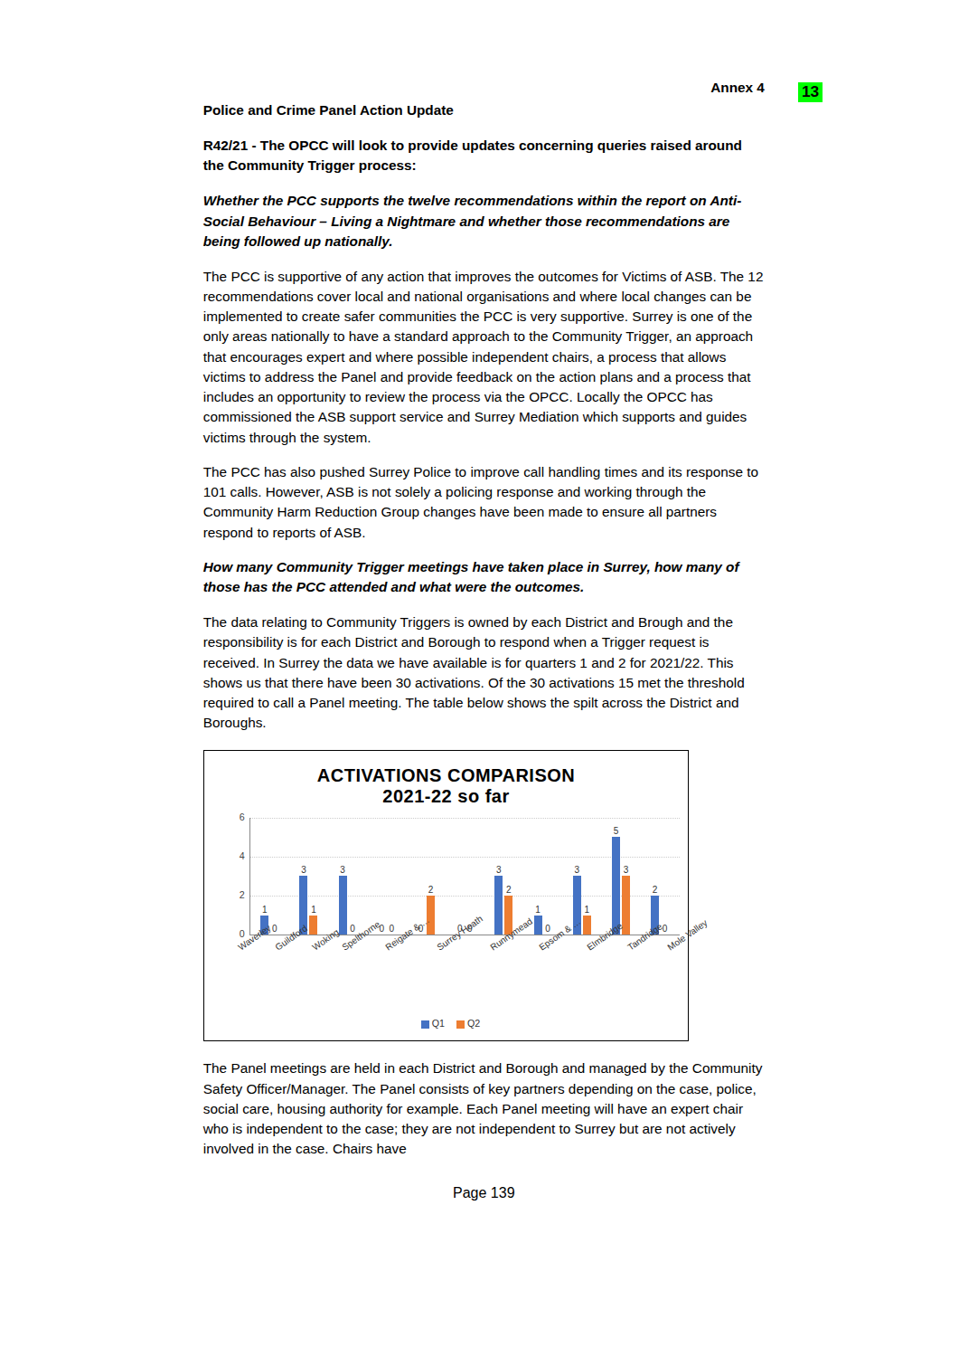13
Annex 4
Police and Crime Panel Action Update
R42/21 - The OPCC will look to provide updates concerning queries raised around the Community Trigger process:
Whether the PCC supports the twelve recommendations within the report on Anti-Social Behaviour – Living a Nightmare and whether those recommendations are being followed up nationally.
The PCC is supportive of any action that improves the outcomes for Victims of ASB. The 12 recommendations cover local and national organisations and where local changes can be implemented to create safer communities the PCC is very supportive. Surrey is one of the only areas nationally to have a standard approach to the Community Trigger, an approach that encourages expert and where possible independent chairs, a process that allows victims to address the Panel and provide feedback on the action plans and a process that includes an opportunity to review the process via the OPCC. Locally the OPCC has commissioned the ASB support service and Surrey Mediation which supports and guides victims through the system.
The PCC has also pushed Surrey Police to improve call handling times and its response to 101 calls. However, ASB is not solely a policing response and working through the Community Harm Reduction Group changes have been made to ensure all partners respond to reports of ASB.
How many Community Trigger meetings have taken place in Surrey, how many of those has the PCC attended and what were the outcomes.
The data relating to Community Triggers is owned by each District and Brough and the responsibility is for each District and Borough to respond when a Trigger request is received. In Surrey the data we have available is for quarters 1 and 2 for 2021/22. This shows us that there have been 30 activations. Of the 30 activations 15 met the threshold required to call a Panel meeting. The table below shows the spilt across the District and Boroughs.
ACTIVATIONS COMPARISON 2021-22 so far
6 4 2 0
1
0
3
1
3
0
0
0
0
2
0
0
3
2
1
0
3
1
5
3
2
0
Waverley
Guildford
Woking
Spelthorne
Reigate & …
Surrey Heath
Runnymead
Epsom & …
Elmbridge
Tandridge
Mole Valley
Q1 Q2
The Panel meetings are held in each District and Borough and managed by the Community Safety Officer/Manager. The Panel consists of key partners depending on the case, police, social care, housing authority for example. Each Panel meeting will have an expert chair who is independent to the case; they are not independent to Surrey but are not actively involved in the case. Chairs have
Page 139